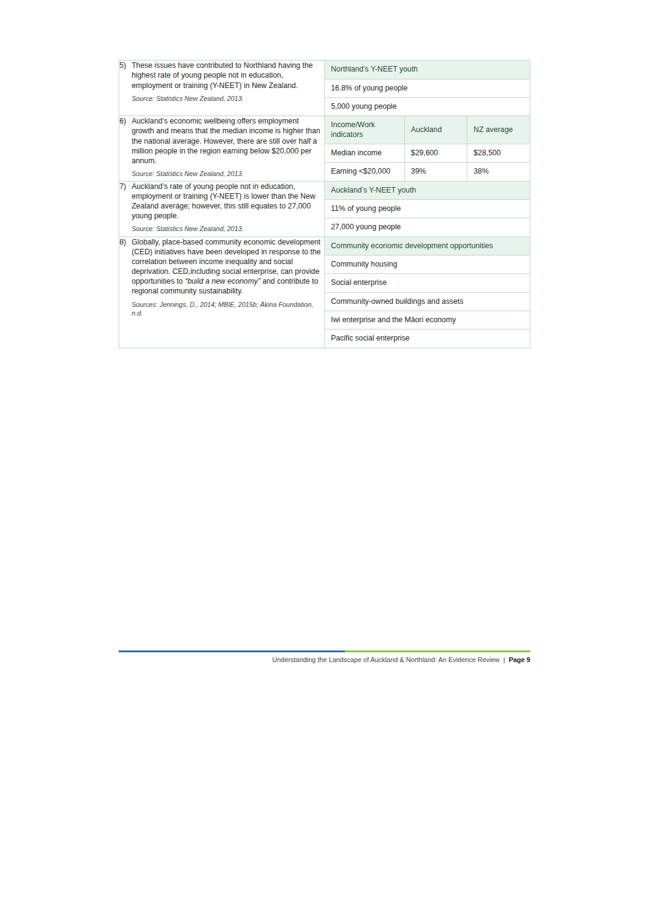| 5) These issues have contributed to Northland having the highest rate of young people not in education, employment or training (Y-NEET) in New Zealand. Source: Statistics New Zealand, 2013. | / Northland’s Y-NEET youth / / 16.8% of young people / / 5,000 young people / |
| 6) Auckland’s economic wellbeing offers employment growth and means that the median income is higher than the national average. However, there are still over half a million people in the region earning below $20,000 per annum. Source: Statistics New Zealand, 2013. | / Income/Work indicators / Auckland / NZ average / / --- / --- / --- / / Median income / $29,600 / $28,500 / / Earning <$20,000 / 39% / 38% / |
| 7) Auckland’s rate of young people not in education, employment or training (Y-NEET) is lower than the New Zealand average; however, this still equates to 27,000 young people. Source: Statistics New Zealand, 2013. | / Auckland’s Y-NEET youth / / 11% of young people / / 27,000 young people / |
| 8) Globally, place-based community economic development (CED) initiatives have been developed in response to the correlation between income inequality and social deprivation. CED,including social enterprise, can provide opportunities to “build a new economy” and contribute to regional community sustainability. Sources: Jennings, D., 2014; MBIE, 2015b; Ākina Foundation, n.d. | / Community economic development opportunities / / Community housing / / Social enterprise / / Community-owned buildings and assets / / Iwi enterprise and the Māori economy / / Pacific social enterprise / |
Understanding the Landscape of Auckland & Northland: An Evidence Review | Page 9